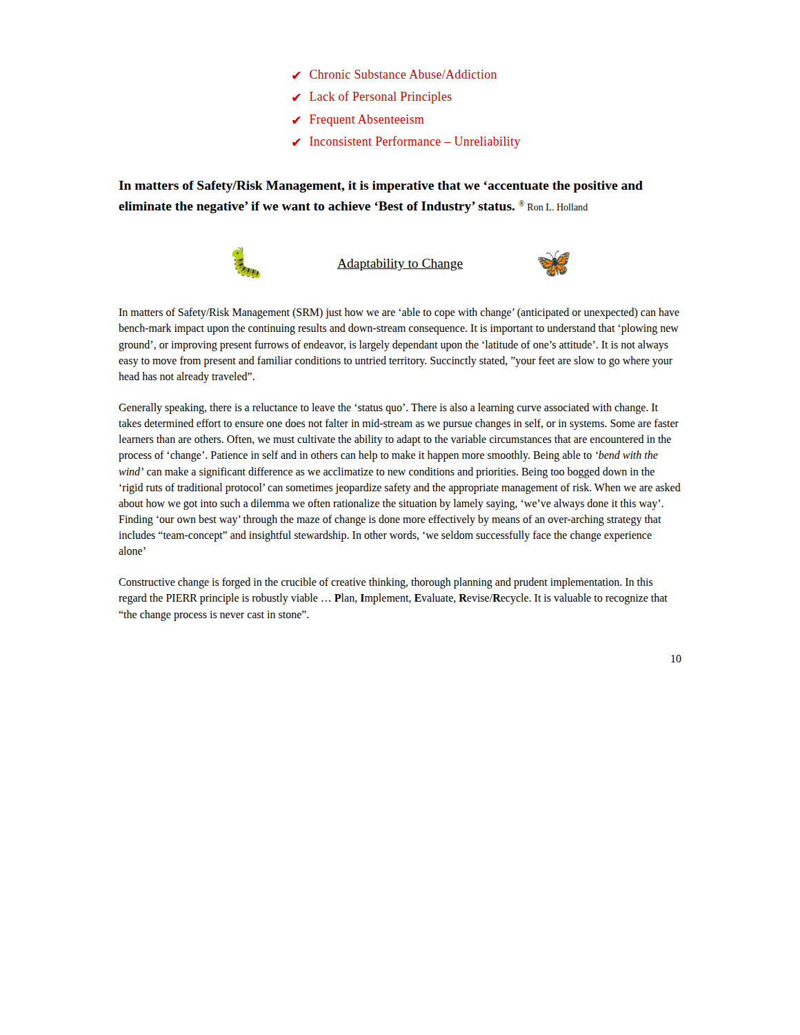Chronic Substance Abuse/Addiction
Lack of Personal Principles
Frequent Absenteeism
Inconsistent Performance – Unreliability
In matters of Safety/Risk Management, it is imperative that we ‘accentuate the positive and eliminate the negative’ if we want to achieve ‘Best of Industry’ status. ® Ron L. Holland
🐛
Adaptability to Change
🦋
In matters of Safety/Risk Management (SRM) just how we are ‘able to cope with change’ (anticipated or unexpected) can have bench-mark impact upon the continuing results and down-stream consequence. It is important to understand that ‘plowing new ground’, or improving present furrows of endeavor, is largely dependant upon the ‘latitude of one’s attitude’. It is not always easy to move from present and familiar conditions to untried territory. Succinctly stated, ”your feet are slow to go where your head has not already traveled”.
Generally speaking, there is a reluctance to leave the ‘status quo’. There is also a learning curve associated with change. It takes determined effort to ensure one does not falter in mid-stream as we pursue changes in self, or in systems. Some are faster learners than are others. Often, we must cultivate the ability to adapt to the variable circumstances that are encountered in the process of ‘change’. Patience in self and in others can help to make it happen more smoothly. Being able to ‘bend with the wind’ can make a significant difference as we acclimatize to new conditions and priorities. Being too bogged down in the ‘rigid ruts of traditional protocol’ can sometimes jeopardize safety and the appropriate management of risk. When we are asked about how we got into such a dilemma we often rationalize the situation by lamely saying, ‘we’ve always done it this way’. Finding ‘our own best way’ through the maze of change is done more effectively by means of an over-arching strategy that includes “team-concept” and insightful stewardship. In other words, ‘we seldom successfully face the change experience alone’
Constructive change is forged in the crucible of creative thinking, thorough planning and prudent implementation. In this regard the PIERR principle is robustly viable … Plan, Implement, Evaluate, Revise/Recycle. It is valuable to recognize that “the change process is never cast in stone”.
10